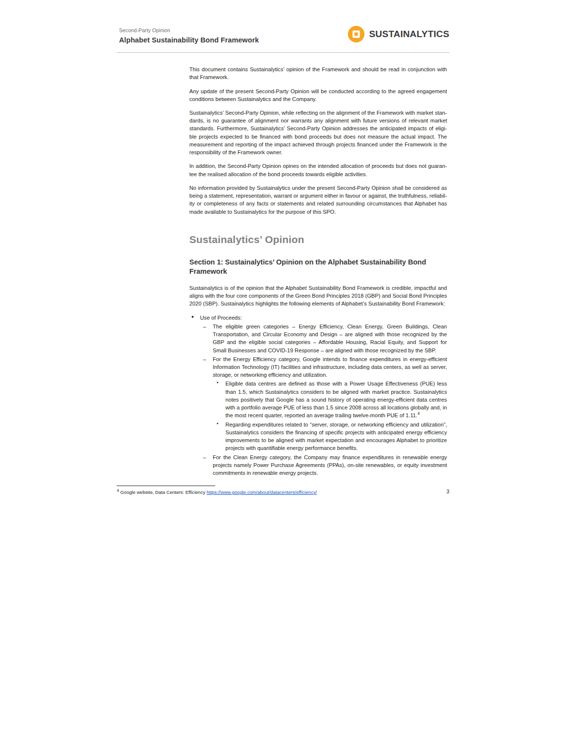Second-Party Opinion
Alphabet Sustainability Bond Framework
SUSTAINALYTICS
This document contains Sustainalytics’ opinion of the Framework and should be read in conjunction with that Framework.
Any update of the present Second-Party Opinion will be conducted according to the agreed engagement conditions between Sustainalytics and the Company.
Sustainalytics’ Second-Party Opinion, while reflecting on the alignment of the Framework with market standards, is no guarantee of alignment nor warrants any alignment with future versions of relevant market standards. Furthermore, Sustainalytics’ Second-Party Opinion addresses the anticipated impacts of eligible projects expected to be financed with bond proceeds but does not measure the actual impact. The measurement and reporting of the impact achieved through projects financed under the Framework is the responsibility of the Framework owner.
In addition, the Second-Party Opinion opines on the intended allocation of proceeds but does not guarantee the realised allocation of the bond proceeds towards eligible activities.
No information provided by Sustainalytics under the present Second-Party Opinion shall be considered as being a statement, representation, warrant or argument either in favour or against, the truthfulness, reliability or completeness of any facts or statements and related surrounding circumstances that Alphabet has made available to Sustainalytics for the purpose of this SPO.
Sustainalytics’ Opinion
Section 1: Sustainalytics’ Opinion on the Alphabet Sustainability Bond Framework
Sustainalytics is of the opinion that the Alphabet Sustainability Bond Framework is credible, impactful and aligns with the four core components of the Green Bond Principles 2018 (GBP) and Social Bond Principles 2020 (SBP). Sustainalytics highlights the following elements of Alphabet’s Sustainability Bond Framework:
Use of Proceeds:
The eligible green categories – Energy Efficiency, Clean Energy, Green Buildings, Clean Transportation, and Circular Economy and Design – are aligned with those recognized by the GBP and the eligible social categories – Affordable Housing, Racial Equity, and Support for Small Businesses and COVID-19 Response – are aligned with those recognized by the SBP.
For the Energy Efficiency category, Google intends to finance expenditures in energy-efficient Information Technology (IT) facilities and infrastructure, including data centers, as well as server, storage, or networking efficiency and utilization.
Eligible data centres are defined as those with a Power Usage Effectiveness (PUE) less than 1.5, which Sustainalytics considers to be aligned with market practice. Sustainalytics notes positively that Google has a sound history of operating energy-efficient data centres with a portfolio average PUE of less than 1.5 since 2008 across all locations globally and, in the most recent quarter, reported an average trailing twelve-month PUE of 1.11.4
Regarding expenditures related to “server, storage, or networking efficiency and utilization”, Sustainalytics considers the financing of specific projects with anticipated energy efficiency improvements to be aligned with market expectation and encourages Alphabet to prioritize projects with quantifiable energy performance benefits.
For the Clean Energy category, the Company may finance expenditures in renewable energy projects namely Power Purchase Agreements (PPAs), on-site renewables, or equity investment commitments in renewable energy projects.
4 Google website, Data Centers: Efficiency https://www.google.com/about/datacenters/efficiency/
3